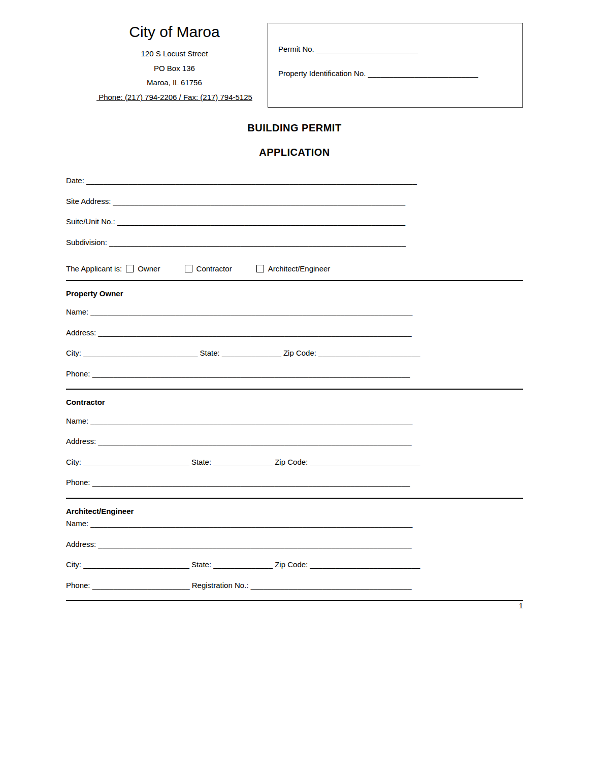City of Maroa
120 S Locust Street
PO Box 136
Maroa, IL 61756
Phone: (217) 794-2206 / Fax: (217) 794-5125
Permit No. ________________________
Property Identification No. __________________________
BUILDING PERMIT
APPLICATION
Date: ______________________________________________________________________________
Site Address: _____________________________________________________________________
Suite/Unit No.: ____________________________________________________________________
Subdivision: ______________________________________________________________________
The Applicant is: Owner Contractor Architect/Engineer
Property Owner
Name: ____________________________________________________________________________
Address: __________________________________________________________________________
City: ___________________________ State: ______________ Zip Code: ________________________
Phone: ___________________________________________________________________________
Contractor
Name: ____________________________________________________________________________
Address: __________________________________________________________________________
City: _________________________ State: ______________ Zip Code: __________________________
Phone: ___________________________________________________________________________
Architect/Engineer
Name: ____________________________________________________________________________
Address: __________________________________________________________________________
City: _________________________ State: ______________ Zip Code: __________________________
Phone: _______________________ Registration No.: ______________________________________
1